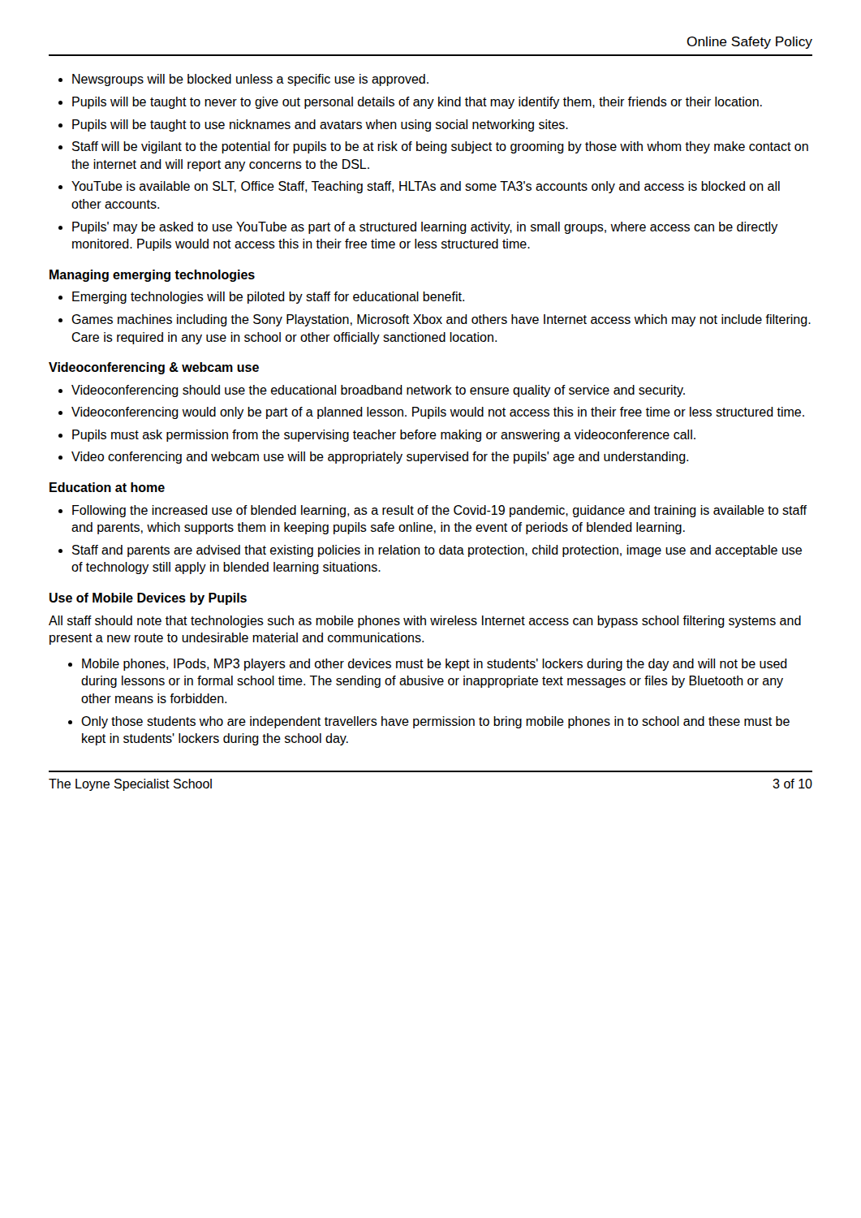Online Safety Policy
Newsgroups will be blocked unless a specific use is approved.
Pupils will be taught to never to give out personal details of any kind that may identify them, their friends or their location.
Pupils will be taught to use nicknames and avatars when using social networking sites.
Staff will be vigilant to the potential for pupils to be at risk of being subject to grooming by those with whom they make contact on the internet and will report any concerns to the DSL.
YouTube is available on SLT, Office Staff, Teaching staff, HLTAs and some TA3's accounts only and access is blocked on all other accounts.
Pupils' may be asked to use YouTube as part of a structured learning activity, in small groups, where access can be directly monitored. Pupils would not access this in their free time or less structured time.
Managing emerging technologies
Emerging technologies will be piloted by staff for educational benefit.
Games machines including the Sony Playstation, Microsoft Xbox and others have Internet access which may not include filtering. Care is required in any use in school or other officially sanctioned location.
Videoconferencing & webcam use
Videoconferencing should use the educational broadband network to ensure quality of service and security.
Videoconferencing would only be part of a planned lesson. Pupils would not access this in their free time or less structured time.
Pupils must ask permission from the supervising teacher before making or answering a videoconference call.
Video conferencing and webcam use will be appropriately supervised for the pupils' age and understanding.
Education at home
Following the increased use of blended learning, as a result of the Covid-19 pandemic, guidance and training is available to staff and parents, which supports them in keeping pupils safe online, in the event of periods of blended learning.
Staff and parents are advised that existing policies in relation to data protection, child protection, image use and acceptable use of technology still apply in blended learning situations.
Use of Mobile Devices by Pupils
All staff should note that technologies such as mobile phones with wireless Internet access can bypass school filtering systems and present a new route to undesirable material and communications.
Mobile phones, IPods, MP3 players and other devices must be kept in students' lockers during the day and will not be used during lessons or in formal school time. The sending of abusive or inappropriate text messages or files by Bluetooth or any other means is forbidden.
Only those students who are independent travellers have permission to bring mobile phones in to school and these must be kept in students' lockers during the school day.
The Loyne Specialist School
3 of 10